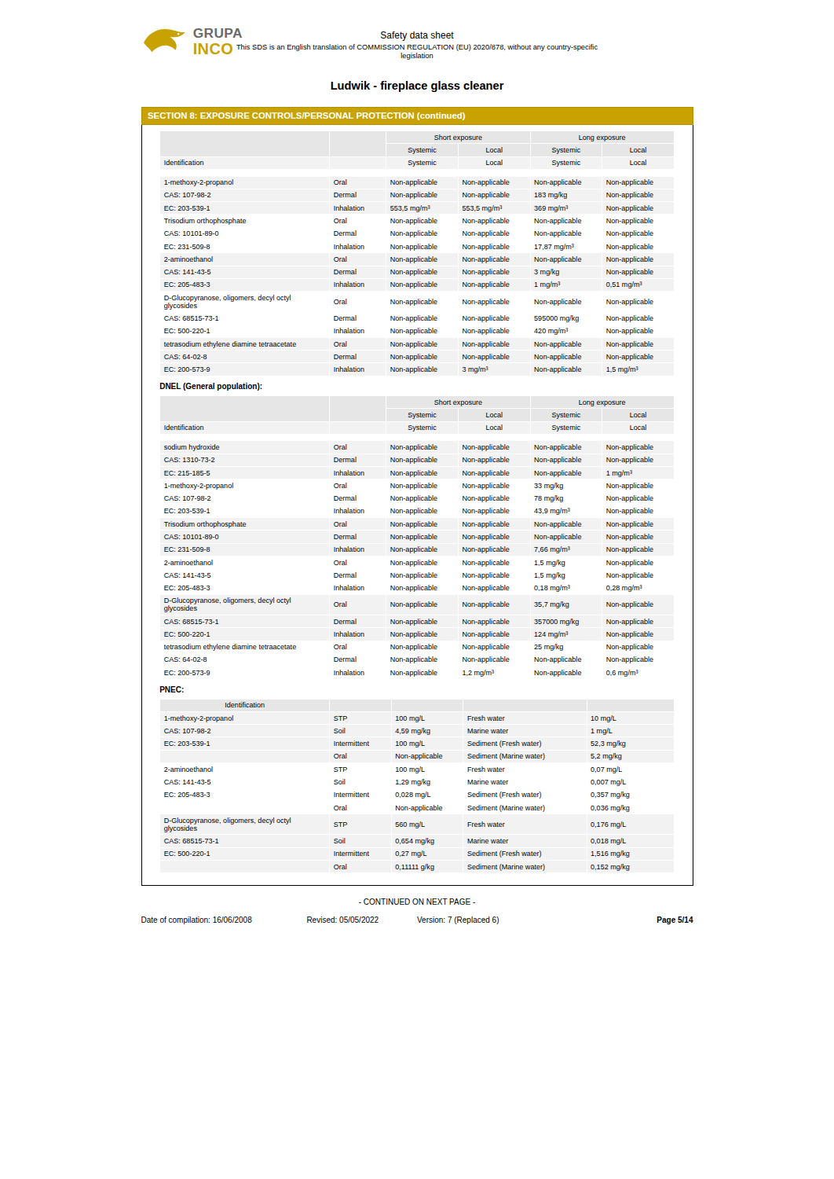GRUPA INCO
Safety data sheet
This SDS is an English translation of COMMISSION REGULATION (EU) 2020/878, without any country-specific
legislation
Ludwik - fireplace glass cleaner
SECTION 8: EXPOSURE CONTROLS/PERSONAL PROTECTION (continued)
| | | Short exposure | Long exposure |
| --- | --- | --- | --- |
| Systemic | Local | Systemic | Local |
| Identification | | Systemic | Local | Systemic | Local |
| 1-methoxy-2-propanol | Oral | Non-applicable | Non-applicable | Non-applicable | Non-applicable |
| CAS: 107-98-2 | Dermal | Non-applicable | Non-applicable | 183 mg/kg | Non-applicable |
| EC: 203-539-1 | Inhalation | 553,5 mg/m³ | 553,5 mg/m³ | 369 mg/m³ | Non-applicable |
| Trisodium orthophosphate | Oral | Non-applicable | Non-applicable | Non-applicable | Non-applicable |
| CAS: 10101-89-0 | Dermal | Non-applicable | Non-applicable | Non-applicable | Non-applicable |
| EC: 231-509-8 | Inhalation | Non-applicable | Non-applicable | 17,87 mg/m³ | Non-applicable |
| 2-aminoethanol | Oral | Non-applicable | Non-applicable | Non-applicable | Non-applicable |
| CAS: 141-43-5 | Dermal | Non-applicable | Non-applicable | 3 mg/kg | Non-applicable |
| EC: 205-483-3 | Inhalation | Non-applicable | Non-applicable | 1 mg/m³ | 0,51 mg/m³ |
| D-Glucopyranose, oligomers, decyl octyl glycosides | Oral | Non-applicable | Non-applicable | Non-applicable | Non-applicable |
| CAS: 68515-73-1 | Dermal | Non-applicable | Non-applicable | 595000 mg/kg | Non-applicable |
| EC: 500-220-1 | Inhalation | Non-applicable | Non-applicable | 420 mg/m³ | Non-applicable |
| tetrasodium ethylene diamine tetraacetate | Oral | Non-applicable | Non-applicable | Non-applicable | Non-applicable |
| CAS: 64-02-8 | Dermal | Non-applicable | Non-applicable | Non-applicable | Non-applicable |
| EC: 200-573-9 | Inhalation | Non-applicable | 3 mg/m³ | Non-applicable | 1,5 mg/m³ |
DNEL (General population):
| | | Short exposure | Long exposure |
| --- | --- | --- | --- |
| Systemic | Local | Systemic | Local |
| Identification | | Systemic | Local | Systemic | Local |
| sodium hydroxide | Oral | Non-applicable | Non-applicable | Non-applicable | Non-applicable |
| CAS: 1310-73-2 | Dermal | Non-applicable | Non-applicable | Non-applicable | Non-applicable |
| EC: 215-185-5 | Inhalation | Non-applicable | Non-applicable | Non-applicable | 1 mg/m³ |
| 1-methoxy-2-propanol | Oral | Non-applicable | Non-applicable | 33 mg/kg | Non-applicable |
| CAS: 107-98-2 | Dermal | Non-applicable | Non-applicable | 78 mg/kg | Non-applicable |
| EC: 203-539-1 | Inhalation | Non-applicable | Non-applicable | 43,9 mg/m³ | Non-applicable |
| Trisodium orthophosphate | Oral | Non-applicable | Non-applicable | Non-applicable | Non-applicable |
| CAS: 10101-89-0 | Dermal | Non-applicable | Non-applicable | Non-applicable | Non-applicable |
| EC: 231-509-8 | Inhalation | Non-applicable | Non-applicable | 7,66 mg/m³ | Non-applicable |
| 2-aminoethanol | Oral | Non-applicable | Non-applicable | 1,5 mg/kg | Non-applicable |
| CAS: 141-43-5 | Dermal | Non-applicable | Non-applicable | 1,5 mg/kg | Non-applicable |
| EC: 205-483-3 | Inhalation | Non-applicable | Non-applicable | 0,18 mg/m³ | 0,28 mg/m³ |
| D-Glucopyranose, oligomers, decyl octyl glycosides | Oral | Non-applicable | Non-applicable | 35,7 mg/kg | Non-applicable |
| CAS: 68515-73-1 | Dermal | Non-applicable | Non-applicable | 357000 mg/kg | Non-applicable |
| EC: 500-220-1 | Inhalation | Non-applicable | Non-applicable | 124 mg/m³ | Non-applicable |
| tetrasodium ethylene diamine tetraacetate | Oral | Non-applicable | Non-applicable | 25 mg/kg | Non-applicable |
| CAS: 64-02-8 | Dermal | Non-applicable | Non-applicable | Non-applicable | Non-applicable |
| EC: 200-573-9 | Inhalation | Non-applicable | 1,2 mg/m³ | Non-applicable | 0,6 mg/m³ |
PNEC:
| Identification | | | | |
| --- | --- | --- | --- | --- |
| 1-methoxy-2-propanol | STP | 100 mg/L | Fresh water | 10 mg/L |
| CAS: 107-98-2 | Soil | 4,59 mg/kg | Marine water | 1 mg/L |
| EC: 203-539-1 | Intermittent | 100 mg/L | Sediment (Fresh water) | 52,3 mg/kg |
| | Oral | Non-applicable | Sediment (Marine water) | 5,2 mg/kg |
| 2-aminoethanol | STP | 100 mg/L | Fresh water | 0,07 mg/L |
| CAS: 141-43-5 | Soil | 1,29 mg/kg | Marine water | 0,007 mg/L |
| EC: 205-483-3 | Intermittent | 0,028 mg/L | Sediment (Fresh water) | 0,357 mg/kg |
| | Oral | Non-applicable | Sediment (Marine water) | 0,036 mg/kg |
| D-Glucopyranose, oligomers, decyl octyl glycosides | STP | 560 mg/L | Fresh water | 0,176 mg/L |
| CAS: 68515-73-1 | Soil | 0,654 mg/kg | Marine water | 0,018 mg/L |
| EC: 500-220-1 | Intermittent | 0,27 mg/L | Sediment (Fresh water) | 1,516 mg/kg |
| | Oral | 0,11111 g/kg | Sediment (Marine water) | 0,152 mg/kg |
- CONTINUED ON NEXT PAGE -
Date of compilation: 16/06/2008
Revised: 05/05/2022
Version: 7 (Replaced 6)
Page 5/14